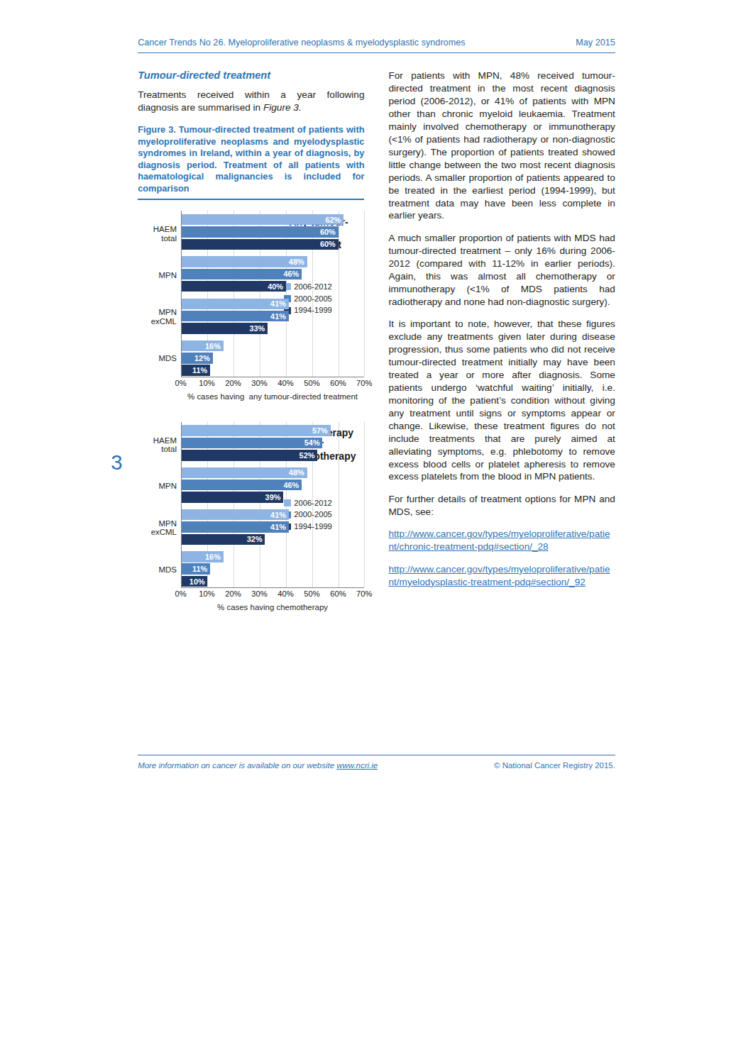Cancer Trends No 26. Myeloproliferative neoplasms & myelodysplastic syndromes
May 2015
3
Tumour-directed treatment
Treatments received within a year following diagnosis are summarised in Figure 3.
Figure 3. Tumour-directed treatment of patients with myeloproliferative neoplasms and myelodysplastic syndromes in Ireland, within a year of diagnosis, by diagnosis period. Treatment of all patients with haematological malignancies is included for comparison
HAEM
total
MPN
MPN
exCML
MDS
Any tumour-
directed
treatment
2006-2012
2000-2005
1994-1999
62%
60%
60%
48%
46%
40%
41%
41%
33%
16%
12%
11%
0% 10% 20% 30% 40% 50% 60% 70%
% cases having any tumour-directed treatment
HAEM
total
MPN
MPN
exCML
MDS
Chemotherapy
or
immunotherapy
2006-2012
2000-2005
1994-1999
57%
54%
52%
48%
46%
39%
41%
41%
32%
16%
11%
10%
0% 10% 20% 30% 40% 50% 60% 70%
% cases having chemotherapy
For patients with MPN, 48% received tumour-directed treatment in the most recent diagnosis period (2006-2012), or 41% of patients with MPN other than chronic myeloid leukaemia. Treatment mainly involved chemotherapy or immunotherapy (<1% of patients had radiotherapy or non-diagnostic surgery). The proportion of patients treated showed little change between the two most recent diagnosis periods. A smaller proportion of patients appeared to be treated in the earliest period (1994-1999), but treatment data may have been less complete in earlier years.
A much smaller proportion of patients with MDS had tumour-directed treatment – only 16% during 2006-2012 (compared with 11-12% in earlier periods). Again, this was almost all chemotherapy or immunotherapy (<1% of MDS patients had radiotherapy and none had non-diagnostic surgery).
It is important to note, however, that these figures exclude any treatments given later during disease progression, thus some patients who did not receive tumour-directed treatment initially may have been treated a year or more after diagnosis. Some patients undergo ‘watchful waiting’ initially, i.e. monitoring of the patient’s condition without giving any treatment until signs or symptoms appear or change. Likewise, these treatment figures do not include treatments that are purely aimed at alleviating symptoms, e.g. phlebotomy to remove excess blood cells or platelet apheresis to remove excess platelets from the blood in MPN patients.
For further details of treatment options for MPN and MDS, see:
http://www.cancer.gov/types/myeloproliferative/patient/chronic-treatment-pdq#section/_28
http://www.cancer.gov/types/myeloproliferative/patient/myelodysplastic-treatment-pdq#section/_92
More information on cancer is available on our website www.ncri.ie
© National Cancer Registry 2015.